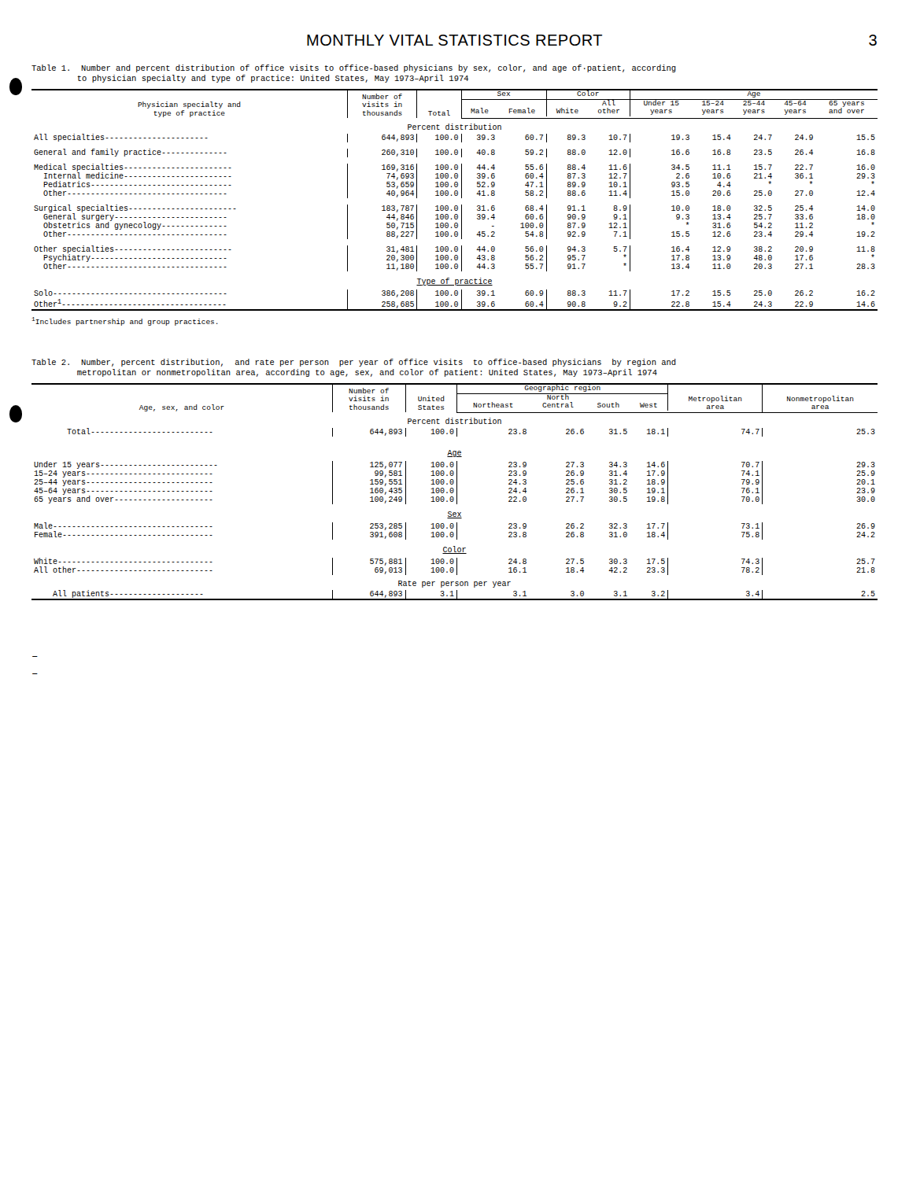MONTHLY VITAL STATISTICS REPORT 3
Table 1. Number and percent distribution of office visits to office-based physicians by sex, color, and age of·patient, according to physician specialty and type of practice: United States, May 1973–April 1974
| Physician specialty and type of practice | Number of visits in thousands | Total | Sex | Color | Age |
| --- | --- | --- | --- | --- | --- |
| Male | Female | White | All other | Under 15 years | 15–24 years | 25–44 years | 45–64 years | 65 years and over |
| Percent distribution |
| All specialties---------------------- | 644,893 | 100.0 | 39.3 | 60.7 | 89.3 | 10.7 | 19.3 | 15.4 | 24.7 | 24.9 | 15.5 |
| General and family practice-------------- | 260,310 | 100.0 | 40.8 | 59.2 | 88.0 | 12.0 | 16.6 | 16.8 | 23.5 | 26.4 | 16.8 |
| Medical specialties----------------------- | 169,316 | 100.0 | 44.4 | 55.6 | 88.4 | 11.6 | 34.5 | 11.1 | 15.7 | 22.7 | 16.0 |
| Internal medicine----------------------- | 74,693 | 100.0 | 39.6 | 60.4 | 87.3 | 12.7 | 2.6 | 10.6 | 21.4 | 36.1 | 29.3 |
| Pediatrics------------------------------ | 53,659 | 100.0 | 52.9 | 47.1 | 89.9 | 10.1 | 93.5 | 4.4 | * | * | * |
| Other---------------------------------- | 40,964 | 100.0 | 41.8 | 58.2 | 88.6 | 11.4 | 15.0 | 20.6 | 25.0 | 27.0 | 12.4 |
| Surgical specialties----------------------- | 183,787 | 100.0 | 31.6 | 68.4 | 91.1 | 8.9 | 10.0 | 18.0 | 32.5 | 25.4 | 14.0 |
| General surgery------------------------ | 44,846 | 100.0 | 39.4 | 60.6 | 90.9 | 9.1 | 9.3 | 13.4 | 25.7 | 33.6 | 18.0 |
| Obstetrics and gynecology-------------- | 50,715 | 100.0 | - | 100.0 | 87.9 | 12.1 | * | 31.6 | 54.2 | 11.2 | * |
| Other---------------------------------- | 88,227 | 100.0 | 45.2 | 54.8 | 92.9 | 7.1 | 15.5 | 12.6 | 23.4 | 29.4 | 19.2 |
| Other specialties------------------------- | 31,481 | 100.0 | 44.0 | 56.0 | 94.3 | 5.7 | 16.4 | 12.9 | 38.2 | 20.9 | 11.8 |
| Psychiatry----------------------------- | 20,300 | 100.0 | 43.8 | 56.2 | 95.7 | * | 17.8 | 13.9 | 48.0 | 17.6 | * |
| Other---------------------------------- | 11,180 | 100.0 | 44.3 | 55.7 | 91.7 | * | 13.4 | 11.0 | 20.3 | 27.1 | 28.3 |
| Type of practice |
| Solo------------------------------------- | 386,208 | 100.0 | 39.1 | 60.9 | 88.3 | 11.7 | 17.2 | 15.5 | 25.0 | 26.2 | 16.2 |
| Other 1 ----------------------------------- | 258,685 | 100.0 | 39.6 | 60.4 | 90.8 | 9.2 | 22.8 | 15.4 | 24.3 | 22.9 | 14.6 |
1Includes partnership and group practices.
Table 2. Number, percent distribution, and rate per person per year of office visits to office-based physicians by region and metropolitan or nonmetropolitan area, according to age, sex, and color of patient: United States, May 1973–April 1974
| Age, sex, and color | Number of visits in thousands | United States | Geographic region | Metropolitan area | Nonmetropolitan area |
| --- | --- | --- | --- | --- | --- |
| Northeast | North Central | South | West |
| Percent distribution |
| Total-------------------------- | 644,893 | 100.0 | 23.8 | 26.6 | 31.5 | 18.1 | 74.7 | 25.3 |
| Age |
| Under 15 years------------------------- | 125,077 | 100.0 | 23.9 | 27.3 | 34.3 | 14.6 | 70.7 | 29.3 |
| 15–24 years--------------------------- | 99,581 | 100.0 | 23.9 | 26.9 | 31.4 | 17.9 | 74.1 | 25.9 |
| 25–44 years--------------------------- | 159,551 | 100.0 | 24.3 | 25.6 | 31.2 | 18.9 | 79.9 | 20.1 |
| 45–64 years--------------------------- | 160,435 | 100.0 | 24.4 | 26.1 | 30.5 | 19.1 | 76.1 | 23.9 |
| 65 years and over--------------------- | 100,249 | 100.0 | 22.0 | 27.7 | 30.5 | 19.8 | 70.0 | 30.0 |
| Sex |
| Male---------------------------------- | 253,285 | 100.0 | 23.9 | 26.2 | 32.3 | 17.7 | 73.1 | 26.9 |
| Female-------------------------------- | 391,608 | 100.0 | 23.8 | 26.8 | 31.0 | 18.4 | 75.8 | 24.2 |
| Color |
| White--------------------------------- | 575,881 | 100.0 | 24.8 | 27.5 | 30.3 | 17.5 | 74.3 | 25.7 |
| All other----------------------------- | 69,013 | 100.0 | 16.1 | 18.4 | 42.2 | 23.3 | 78.2 | 21.8 |
| Rate per person per year |
| All patients-------------------- | 644,893 | 3.1 | 3.1 | 3.0 | 3.1 | 3.2 | 3.4 | 2.5 |
– –